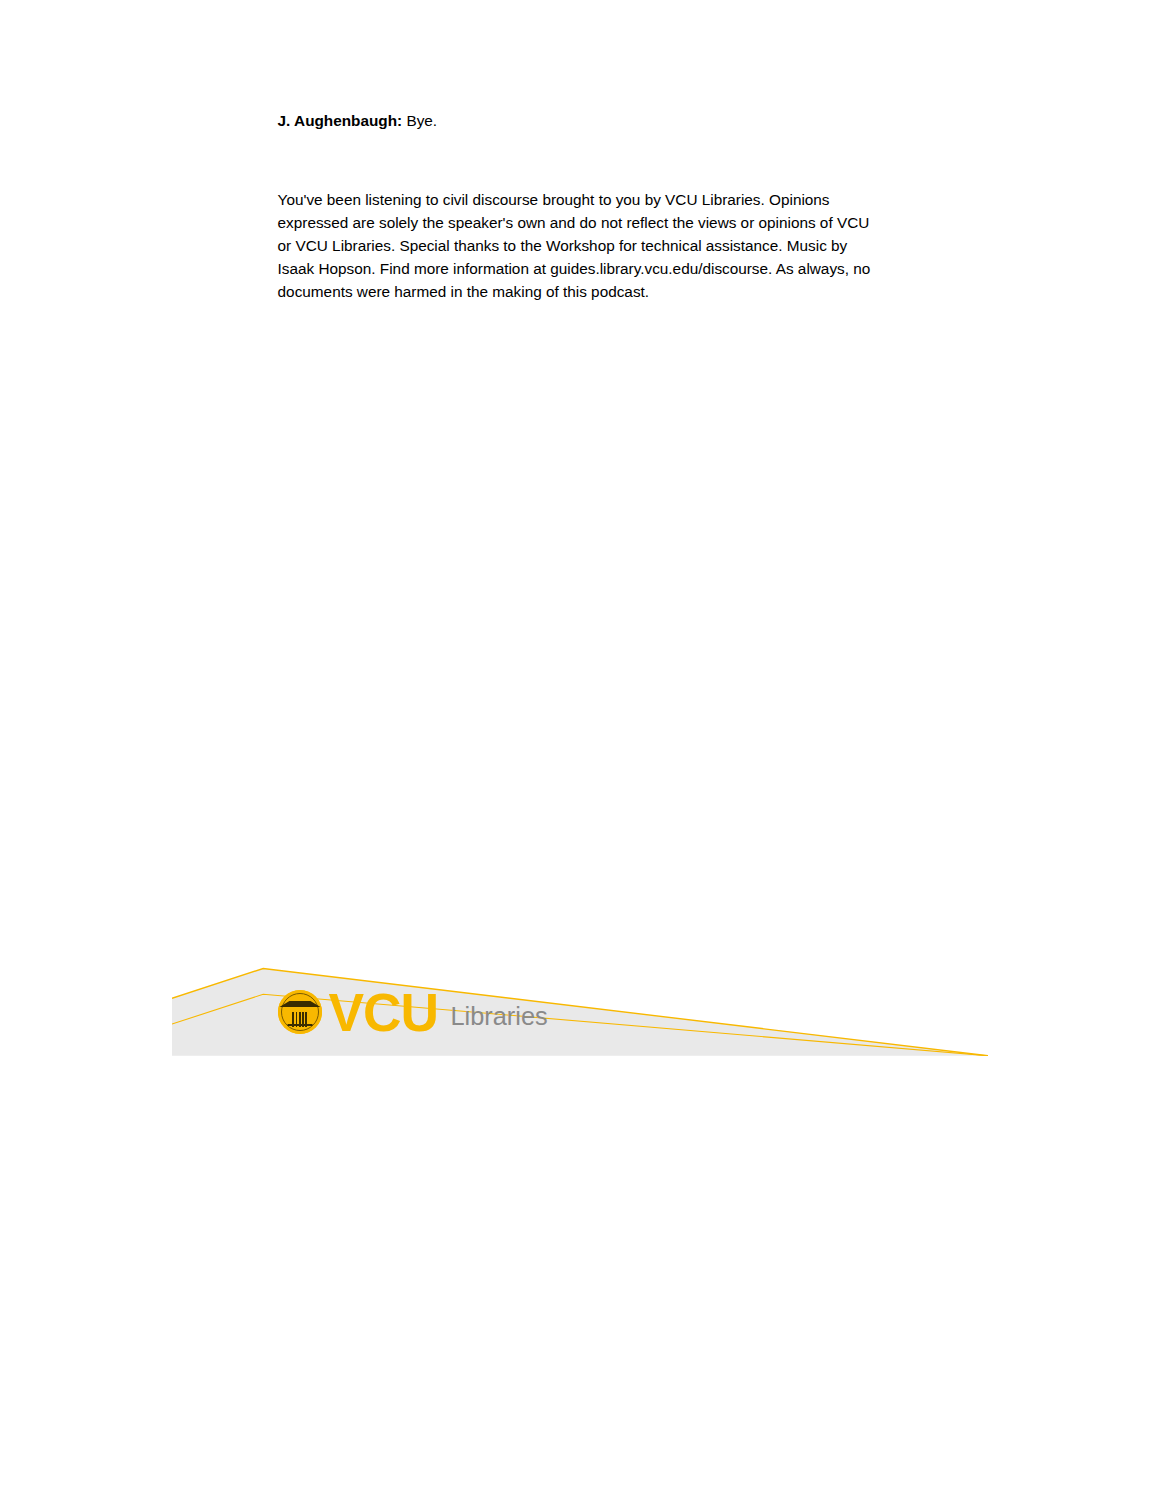J. Aughenbaugh: Bye.
You've been listening to civil discourse brought to you by VCU Libraries. Opinions expressed are solely the speaker's own and do not reflect the views or opinions of VCU or VCU Libraries. Special thanks to the Workshop for technical assistance. Music by Isaak Hopson. Find more information at guides.library.vcu.edu/discourse. As always, no documents were harmed in the making of this podcast.
VCU
Libraries